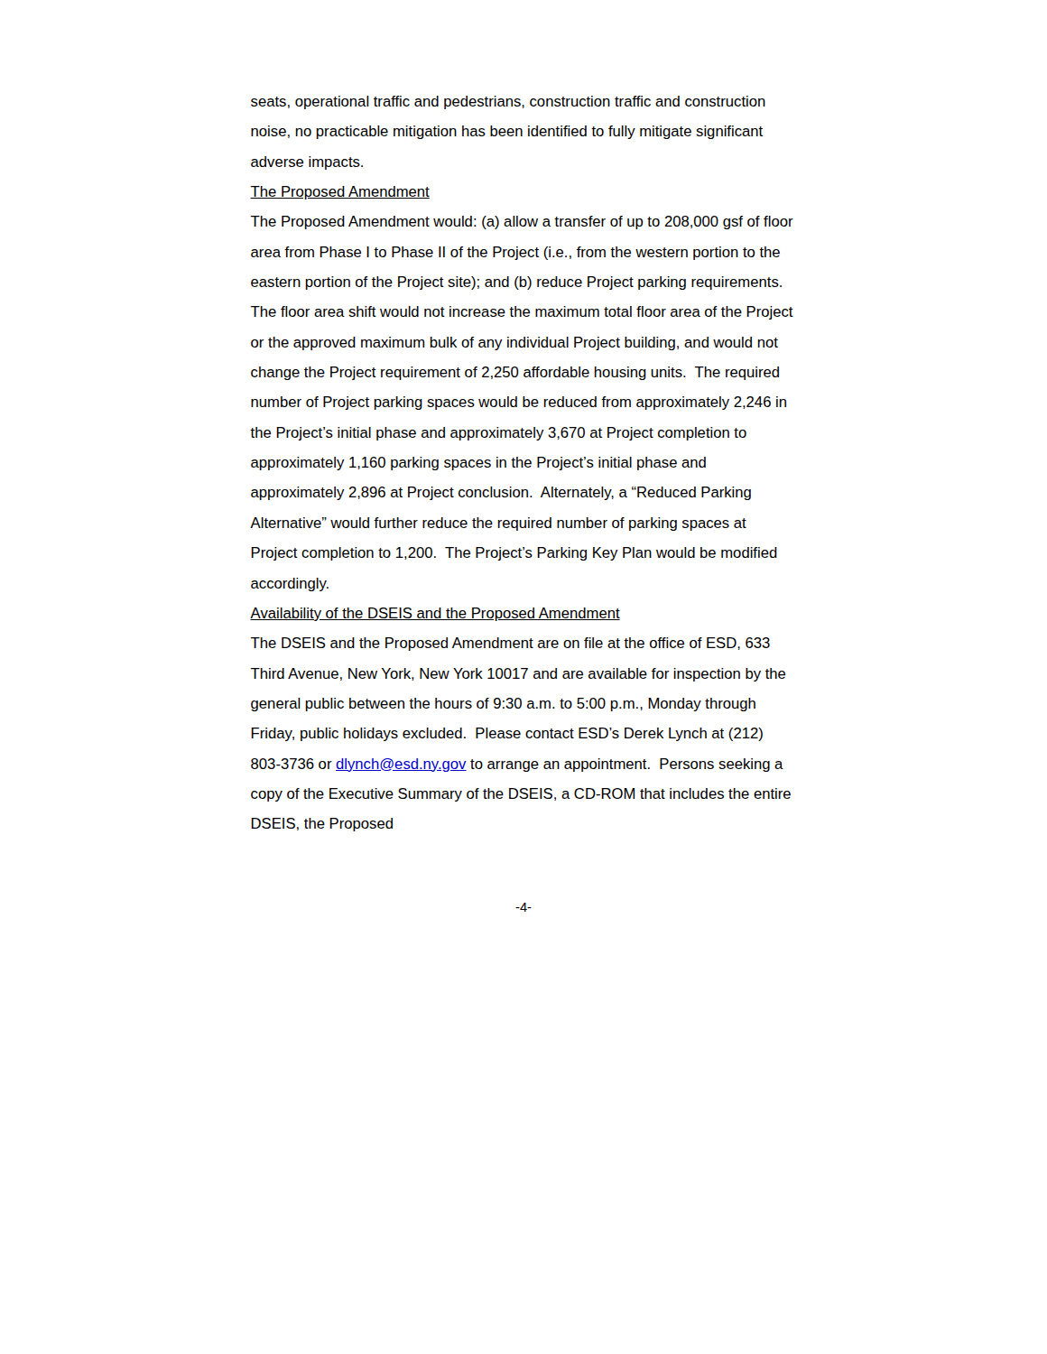seats, operational traffic and pedestrians, construction traffic and construction noise, no practicable mitigation has been identified to fully mitigate significant adverse impacts.
The Proposed Amendment
The Proposed Amendment would: (a) allow a transfer of up to 208,000 gsf of floor area from Phase I to Phase II of the Project (i.e., from the western portion to the eastern portion of the Project site); and (b) reduce Project parking requirements. The floor area shift would not increase the maximum total floor area of the Project or the approved maximum bulk of any individual Project building, and would not change the Project requirement of 2,250 affordable housing units. The required number of Project parking spaces would be reduced from approximately 2,246 in the Project’s initial phase and approximately 3,670 at Project completion to approximately 1,160 parking spaces in the Project’s initial phase and approximately 2,896 at Project conclusion. Alternately, a “Reduced Parking Alternative” would further reduce the required number of parking spaces at Project completion to 1,200. The Project’s Parking Key Plan would be modified accordingly.
Availability of the DSEIS and the Proposed Amendment
The DSEIS and the Proposed Amendment are on file at the office of ESD, 633 Third Avenue, New York, New York 10017 and are available for inspection by the general public between the hours of 9:30 a.m. to 5:00 p.m., Monday through Friday, public holidays excluded. Please contact ESD’s Derek Lynch at (212) 803-3736 or dlynch@esd.ny.gov to arrange an appointment. Persons seeking a copy of the Executive Summary of the DSEIS, a CD-ROM that includes the entire DSEIS, the Proposed
-4-